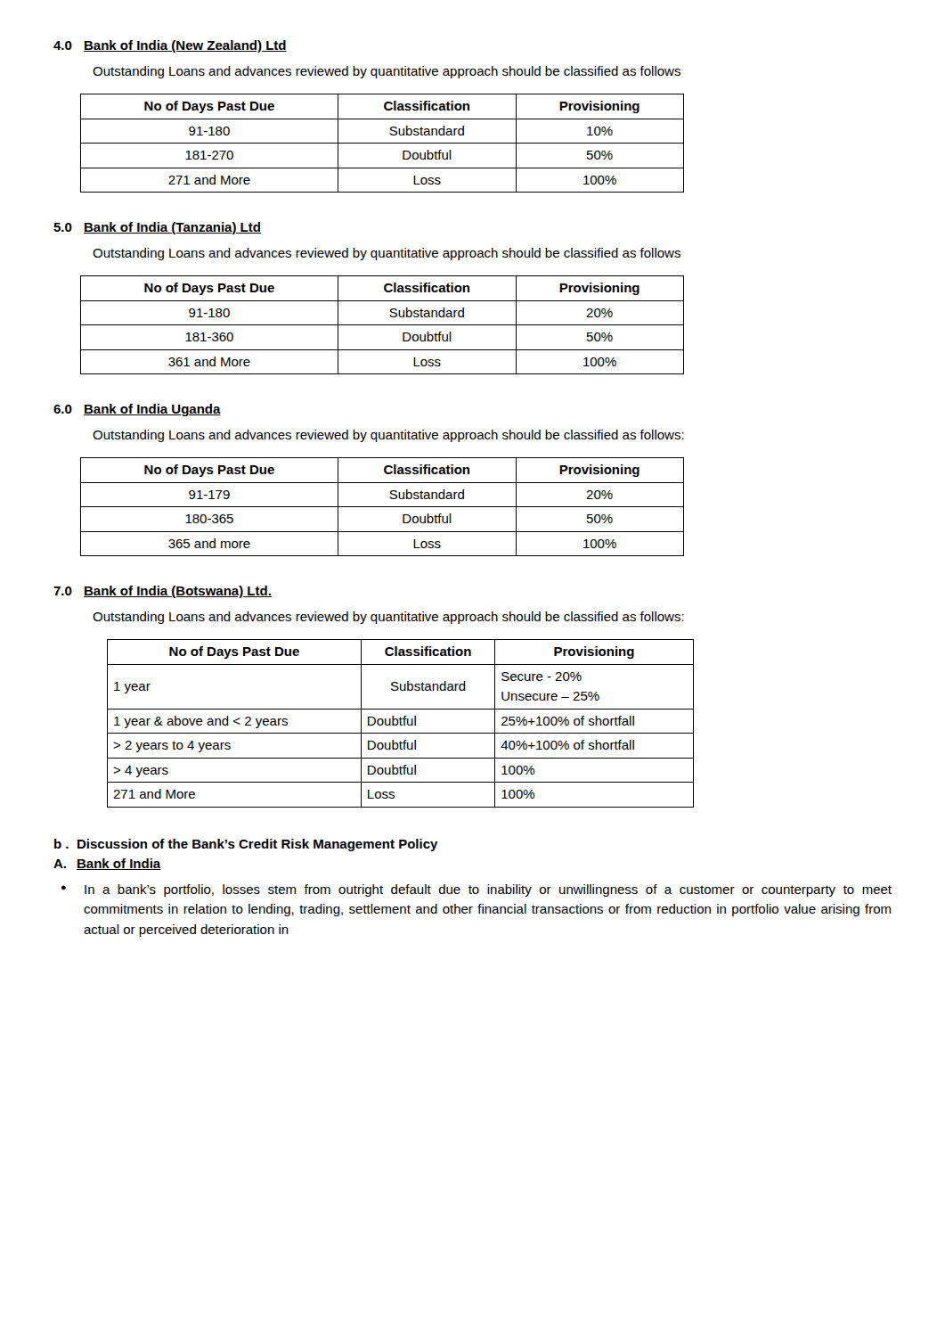4.0 Bank of India (New Zealand) Ltd
Outstanding Loans and advances reviewed by quantitative approach should be classified as follows
| No of Days Past Due | Classification | Provisioning |
| --- | --- | --- |
| 91-180 | Substandard | 10% |
| 181-270 | Doubtful | 50% |
| 271 and More | Loss | 100% |
5.0 Bank of India (Tanzania) Ltd
Outstanding Loans and advances reviewed by quantitative approach should be classified as follows
| No of Days Past Due | Classification | Provisioning |
| --- | --- | --- |
| 91-180 | Substandard | 20% |
| 181-360 | Doubtful | 50% |
| 361 and More | Loss | 100% |
6.0 Bank of India Uganda
Outstanding Loans and advances reviewed by quantitative approach should be classified as follows:
| No of Days Past Due | Classification | Provisioning |
| --- | --- | --- |
| 91-179 | Substandard | 20% |
| 180-365 | Doubtful | 50% |
| 365 and more | Loss | 100% |
7.0 Bank of India (Botswana) Ltd.
Outstanding Loans and advances reviewed by quantitative approach should be classified as follows:
| No of Days Past Due | Classification | Provisioning |
| --- | --- | --- |
| 1 year | Substandard | Secure - 20% Unsecure – 25% |
| 1 year & above and < 2 years | Doubtful | 25%+100% of shortfall |
| > 2 years to 4 years | Doubtful | 40%+100% of shortfall |
| > 4 years | Doubtful | 100% |
| 271 and More | Loss | 100% |
b . Discussion of the Bank’s Credit Risk Management Policy
A. Bank of India
In a bank’s portfolio, losses stem from outright default due to inability or unwillingness of a customer or counterparty to meet commitments in relation to lending, trading, settlement and other financial transactions or from reduction in portfolio value arising from actual or perceived deterioration in